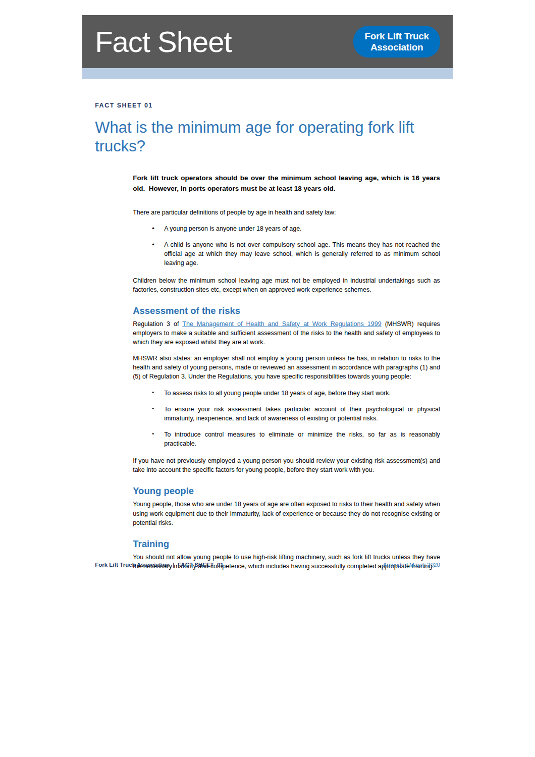Fact Sheet
Fork Lift Truck
Association
FACT SHEET 01
What is the minimum age for operating fork lift trucks?
Fork lift truck operators should be over the minimum school leaving age, which is 16 years old. However, in ports operators must be at least 18 years old.
There are particular definitions of people by age in health and safety law:
A young person is anyone under 18 years of age.
A child is anyone who is not over compulsory school age. This means they has not reached the official age at which they may leave school, which is generally referred to as minimum school leaving age.
Children below the minimum school leaving age must not be employed in industrial undertakings such as factories, construction sites etc, except when on approved work experience schemes.
Assessment of the risks
Regulation 3 of The Management of Health and Safety at Work Regulations 1999 (MHSWR) requires employers to make a suitable and sufficient assessment of the risks to the health and safety of employees to which they are exposed whilst they are at work.
MHSWR also states: an employer shall not employ a young person unless he has, in relation to risks to the health and safety of young persons, made or reviewed an assessment in accordance with paragraphs (1) and (5) of Regulation 3. Under the Regulations, you have specific responsibilities towards young people:
To assess risks to all young people under 18 years of age, before they start work.
To ensure your risk assessment takes particular account of their psychological or physical immaturity, inexperience, and lack of awareness of existing or potential risks.
To introduce control measures to eliminate or minimize the risks, so far as is reasonably practicable.
If you have not previously employed a young person you should review your existing risk assessment(s) and take into account the specific factors for young people, before they start work with you.
Young people
Young people, those who are under 18 years of age are often exposed to risks to their health and safety when using work equipment due to their immaturity, lack of experience or because they do not recognise existing or potential risks.
Training
You should not allow young people to use high-risk lifting machinery, such as fork lift trucks unless they have the necessary maturity and competence, which includes having successfully completed appropriate training.
Fork Lift Truck Association | FACT SHEET 01
Amended March 2020